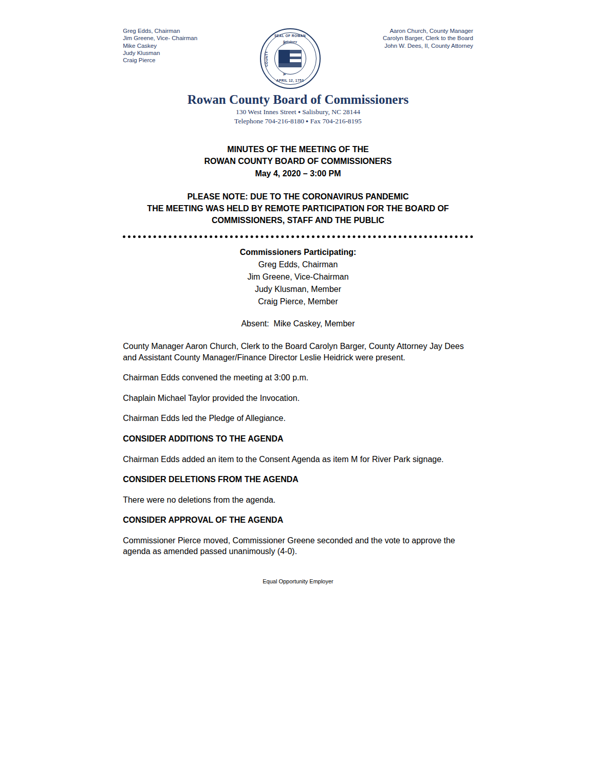Greg Edds, Chairman
Jim Greene, Vice- Chairman
Mike Caskey
Judy Klusman
Craig Pierce
SEAL OF ROWAN
COUNTY
NORTH CAROLINA
Salisbury
APRIL 12, 1753
Aaron Church, County Manager
Carolyn Barger, Clerk to the Board
John W. Dees, II, County Attorney
Rowan County Board of Commissioners
130 West Innes Street ⬩ Salisbury, NC 28144
Telephone 704-216-8180 ⬩ Fax 704-216-8195
MINUTES OF THE MEETING OF THE
ROWAN COUNTY BOARD OF COMMISSIONERS
May 4, 2020 – 3:00 PM
PLEASE NOTE: DUE TO THE CORONAVIRUS PANDEMIC
THE MEETING WAS HELD BY REMOTE PARTICIPATION FOR THE BOARD OF
COMMISSIONERS, STAFF AND THE PUBLIC
Commissioners Participating:
Greg Edds, Chairman
Jim Greene, Vice-Chairman
Judy Klusman, Member
Craig Pierce, Member
Absent: Mike Caskey, Member
County Manager Aaron Church, Clerk to the Board Carolyn Barger, County Attorney Jay Dees and Assistant County Manager/Finance Director Leslie Heidrick were present.
Chairman Edds convened the meeting at 3:00 p.m.
Chaplain Michael Taylor provided the Invocation.
Chairman Edds led the Pledge of Allegiance.
CONSIDER ADDITIONS TO THE AGENDA
Chairman Edds added an item to the Consent Agenda as item M for River Park signage.
CONSIDER DELETIONS FROM THE AGENDA
There were no deletions from the agenda.
CONSIDER APPROVAL OF THE AGENDA
Commissioner Pierce moved, Commissioner Greene seconded and the vote to approve the agenda as amended passed unanimously (4-0).
Equal Opportunity Employer